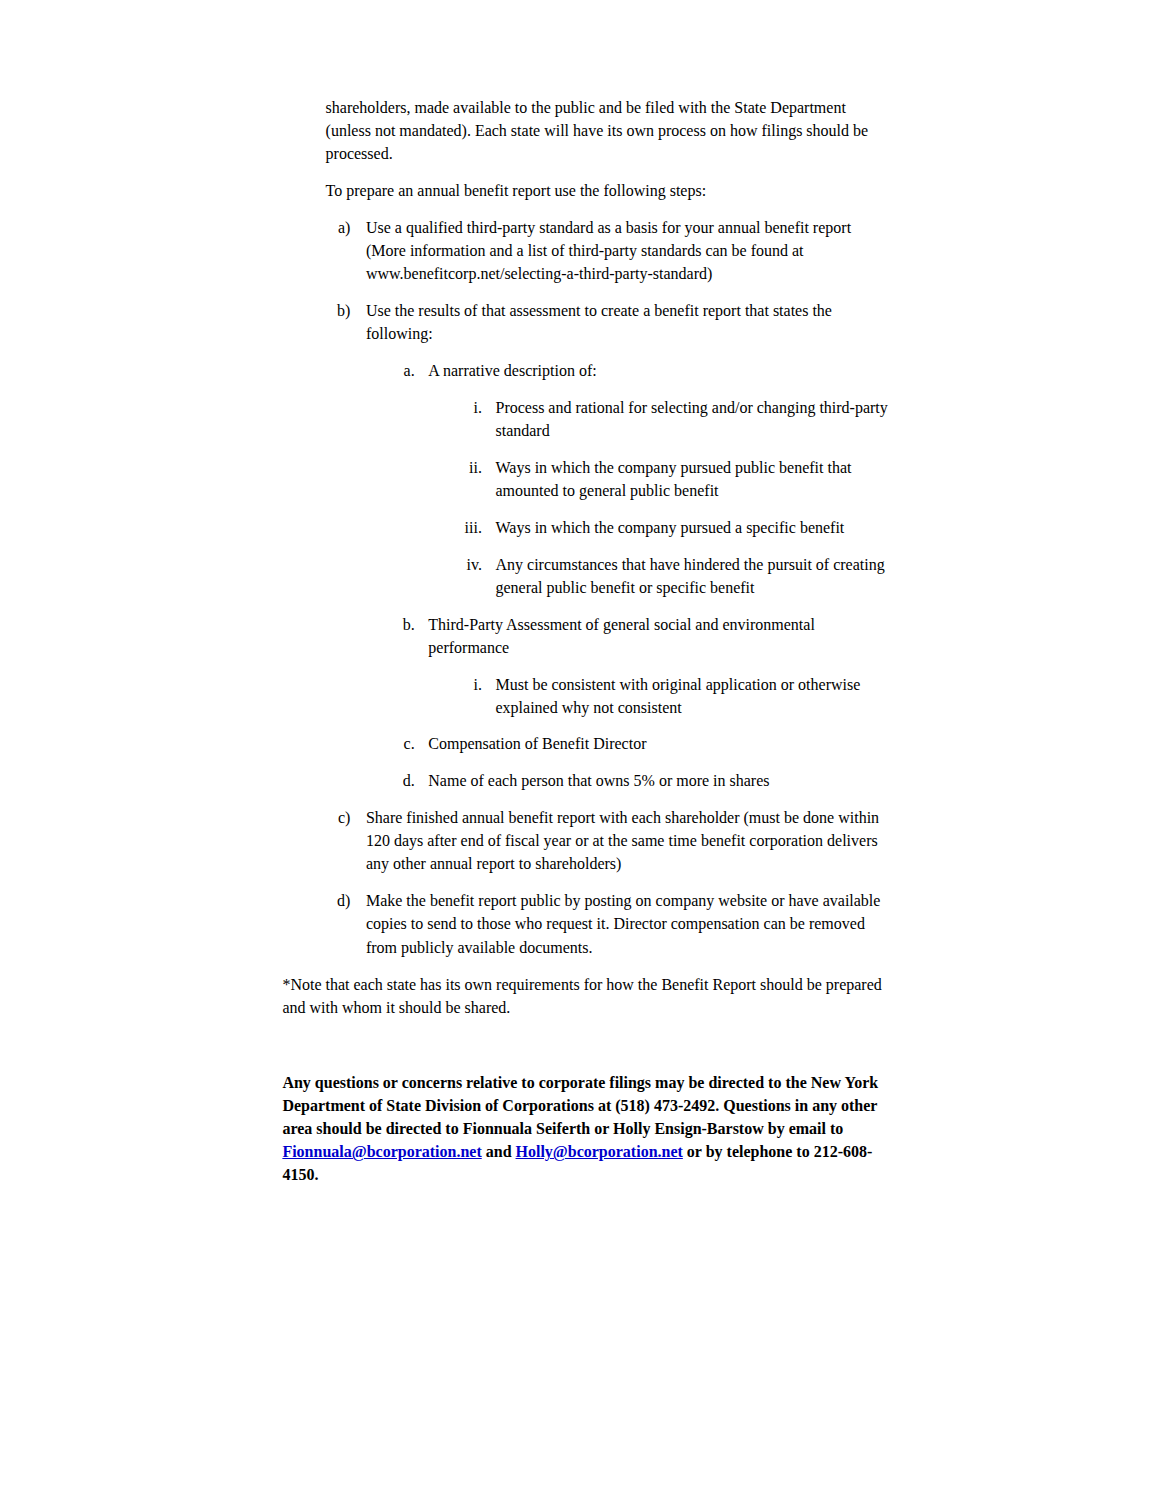shareholders, made available to the public and be filed with the State Department (unless not mandated). Each state will have its own process on how filings should be processed.
To prepare an annual benefit report use the following steps:
Use a qualified third-party standard as a basis for your annual benefit report (More information and a list of third-party standards can be found at www.benefitcorp.net/selecting-a-third-party-standard)
Use the results of that assessment to create a benefit report that states the following:
A narrative description of:
Process and rational for selecting and/or changing third-party standard
Ways in which the company pursued public benefit that amounted to general public benefit
Ways in which the company pursued a specific benefit
Any circumstances that have hindered the pursuit of creating general public benefit or specific benefit
Third-Party Assessment of general social and environmental performance
Must be consistent with original application or otherwise explained why not consistent
Compensation of Benefit Director
Name of each person that owns 5% or more in shares
Share finished annual benefit report with each shareholder (must be done within 120 days after end of fiscal year or at the same time benefit corporation delivers any other annual report to shareholders)
Make the benefit report public by posting on company website or have available copies to send to those who request it. Director compensation can be removed from publicly available documents.
*Note that each state has its own requirements for how the Benefit Report should be prepared and with whom it should be shared.
Any questions or concerns relative to corporate filings may be directed to the New York Department of State Division of Corporations at (518) 473-2492. Questions in any other area should be directed to Fionnuala Seiferth or Holly Ensign-Barstow by email to Fionnuala@bcorporation.net and Holly@bcorporation.net or by telephone to 212-608-4150.